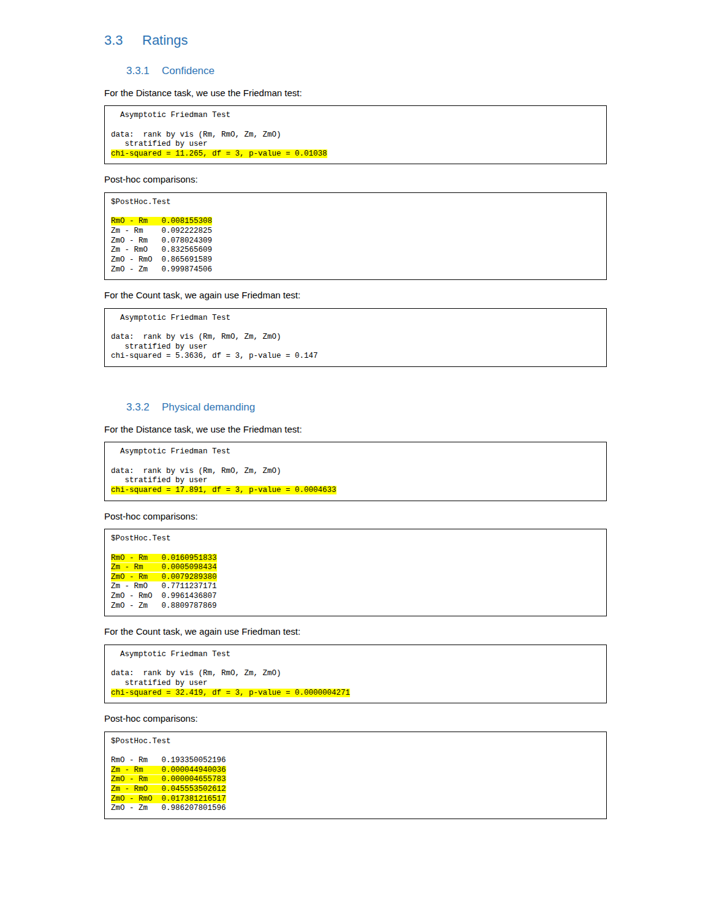3.3 Ratings
3.3.1 Confidence
For the Distance task, we use the Friedman test:
  Asymptotic Friedman Test

data:  rank by vis (Rm, RmO, Zm, ZmO)
   stratified by user
chi-squared = 11.265, df = 3, p-value = 0.01038
Post-hoc comparisons:
$PostHoc.Test

RmO - Rm   0.008155308
Zm - Rm    0.092222825
ZmO - Rm   0.078024309
Zm - RmO   0.832565609
ZmO - RmO  0.865691589
ZmO - Zm   0.999874506
For the Count task, we again use Friedman test:
  Asymptotic Friedman Test

data:  rank by vis (Rm, RmO, Zm, ZmO)
   stratified by user
chi-squared = 5.3636, df = 3, p-value = 0.147
3.3.2 Physical demanding
For the Distance task, we use the Friedman test:
  Asymptotic Friedman Test

data:  rank by vis (Rm, RmO, Zm, ZmO)
   stratified by user
chi-squared = 17.891, df = 3, p-value = 0.0004633
Post-hoc comparisons:
$PostHoc.Test

RmO - Rm   0.0160951833
Zm - Rm    0.0005098434
ZmO - Rm   0.0079289380
Zm - RmO   0.7711237171
ZmO - RmO  0.9961436807
ZmO - Zm   0.8809787869
For the Count task, we again use Friedman test:
  Asymptotic Friedman Test

data:  rank by vis (Rm, RmO, Zm, ZmO)
   stratified by user
chi-squared = 32.419, df = 3, p-value = 0.0000004271
Post-hoc comparisons:
$PostHoc.Test

RmO - Rm   0.193350052196
Zm - Rm    0.000044940036
ZmO - Rm   0.000004655783
Zm - RmO   0.045553502612
ZmO - RmO  0.017381216517
ZmO - Zm   0.986207801596